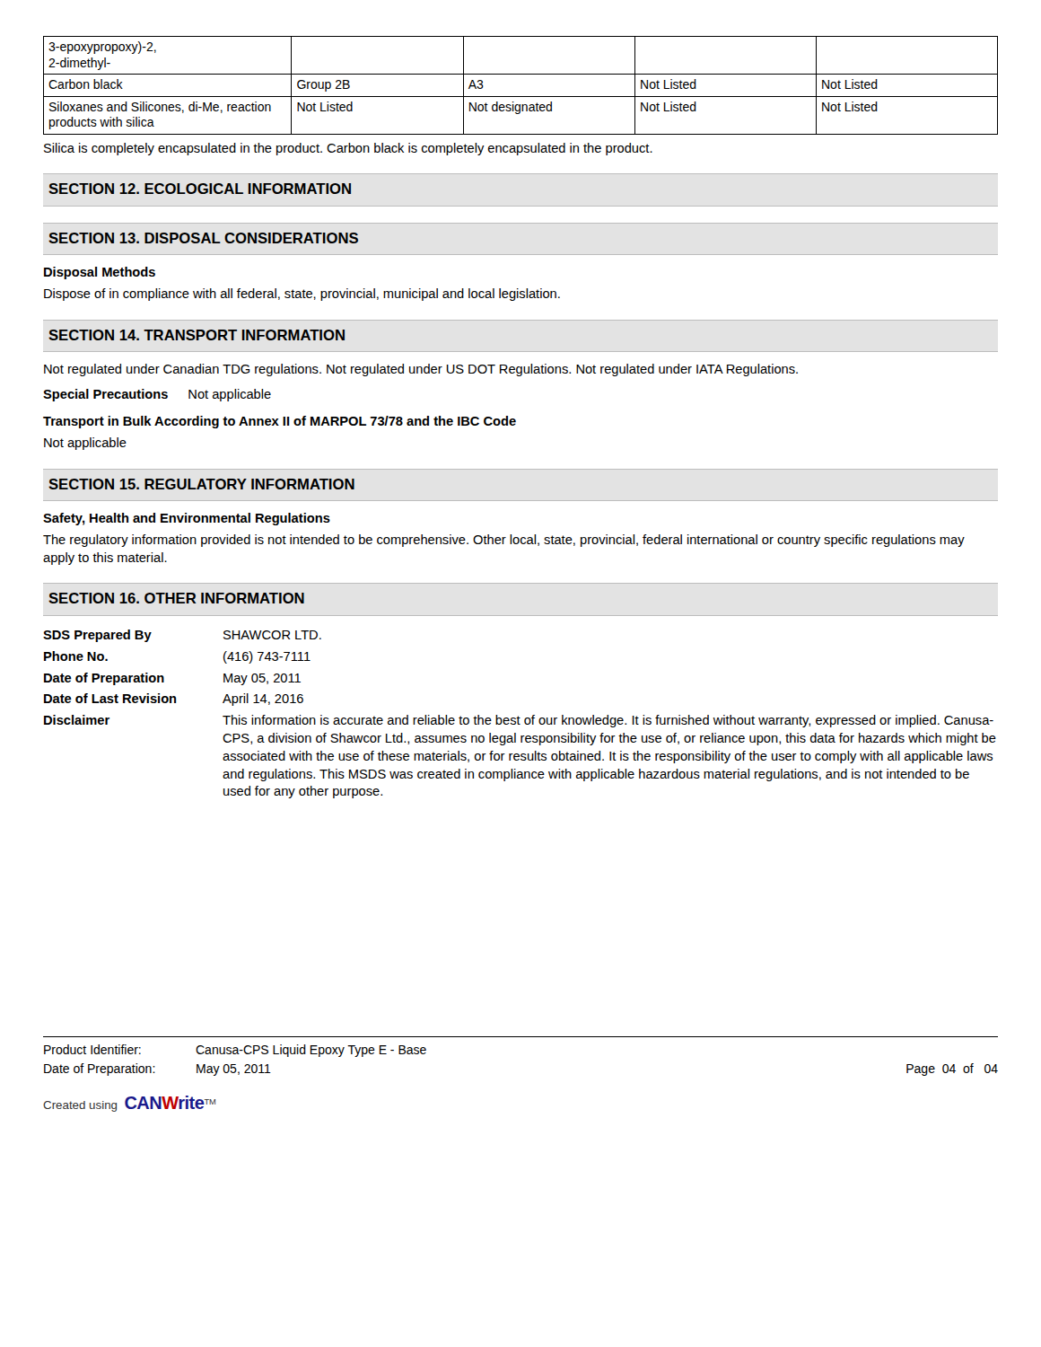| 3-epoxypropoxy)-2, 2-dimethyl- | | | | |
| Carbon black | Group 2B | A3 | Not Listed | Not Listed |
| Siloxanes and Silicones, di-Me, reaction products with silica | Not Listed | Not designated | Not Listed | Not Listed |
Silica is completely encapsulated in the product. Carbon black is completely encapsulated in the product.
SECTION 12. ECOLOGICAL INFORMATION
SECTION 13. DISPOSAL CONSIDERATIONS
Disposal Methods
Dispose of in compliance with all federal, state, provincial, municipal and local legislation.
SECTION 14. TRANSPORT INFORMATION
Not regulated under Canadian TDG regulations. Not regulated under US DOT Regulations. Not regulated under IATA Regulations.
Special Precautions Not applicable
Transport in Bulk According to Annex II of MARPOL 73/78 and the IBC Code
Not applicable
SECTION 15. REGULATORY INFORMATION
Safety, Health and Environmental Regulations
The regulatory information provided is not intended to be comprehensive. Other local, state, provincial, federal international or country specific regulations may apply to this material.
SECTION 16. OTHER INFORMATION
| SDS Prepared By | SHAWCOR LTD. |
| Phone No. | (416) 743-7111 |
| Date of Preparation | May 05, 2011 |
| Date of Last Revision | April 14, 2016 |
| Disclaimer | This information is accurate and reliable to the best of our knowledge. It is furnished without warranty, expressed or implied. Canusa-CPS, a division of Shawcor Ltd., assumes no legal responsibility for the use of, or reliance upon, this data for hazards which might be associated with the use of these materials, or for results obtained. It is the responsibility of the user to comply with all applicable laws and regulations. This MSDS was created in compliance with applicable hazardous material regulations, and is not intended to be used for any other purpose. |
| Product Identifier: | Canusa-CPS Liquid Epoxy Type E - Base | |
| Date of Preparation: | May 05, 2011 | Page 04 of 04 |
Created using CAN WriteTM